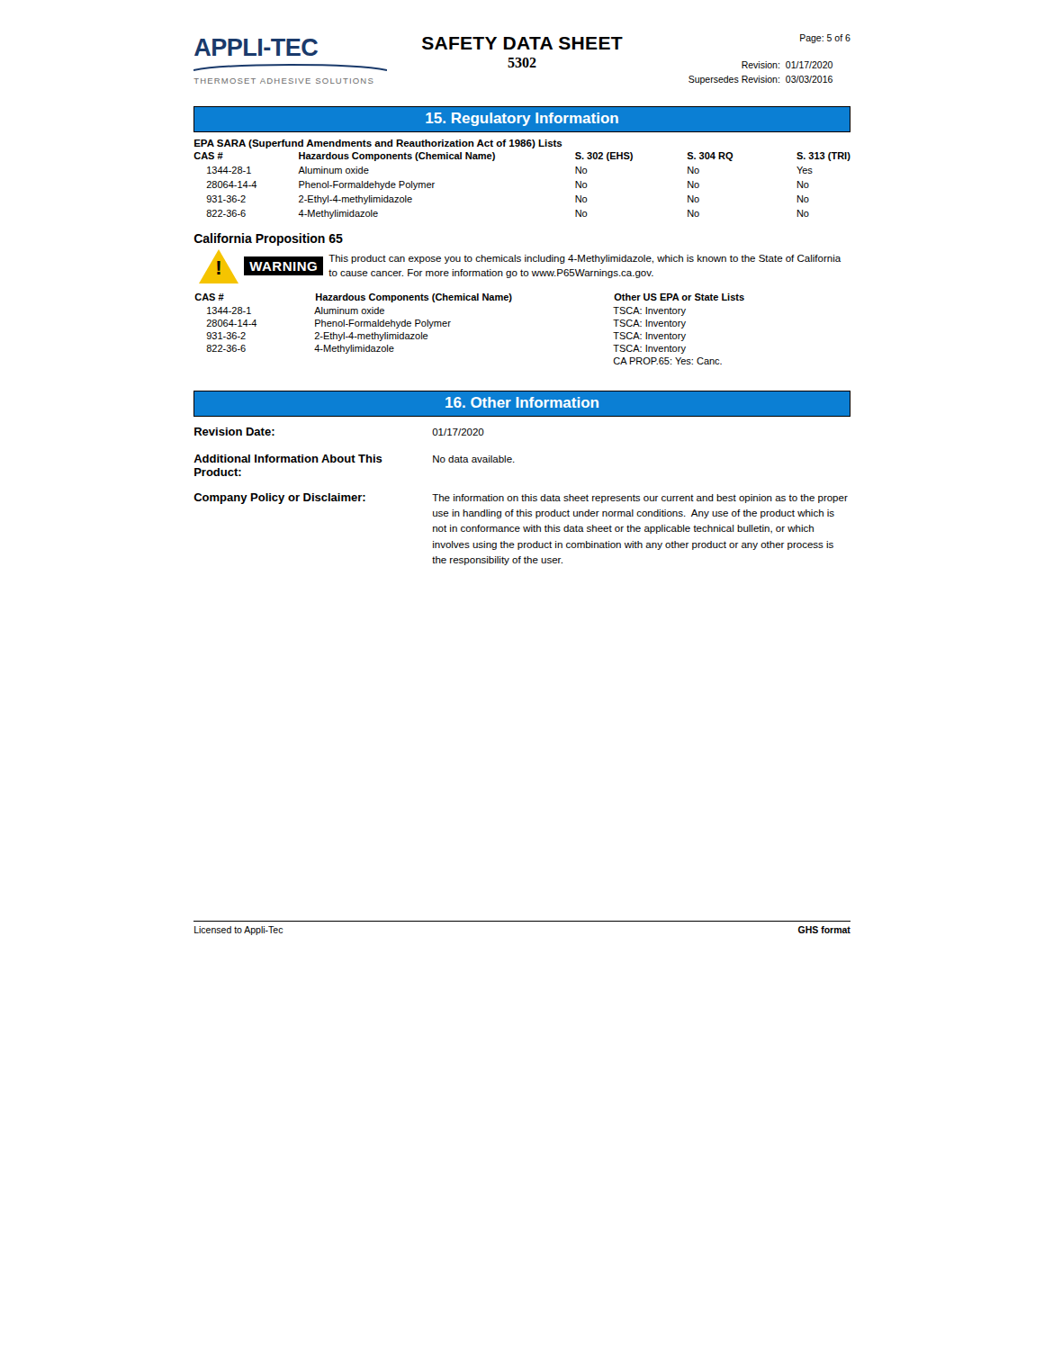APPLI-TEC
THERMOSET ADHESIVE SOLUTIONS
SAFETY DATA SHEET
5302
Page: 5 of 6
Revision: 01/17/2020
Supersedes Revision: 03/03/2016
15. Regulatory Information
EPA SARA (Superfund Amendments and Reauthorization Act of 1986) Lists
| CAS # | Hazardous Components (Chemical Name) | S. 302 (EHS) | S. 304 RQ | S. 313 (TRI) |
| --- | --- | --- | --- | --- |
| 1344-28-1 | Aluminum oxide | No | No | Yes |
| 28064-14-4 | Phenol-Formaldehyde Polymer | No | No | No |
| 931-36-2 | 2-Ethyl-4-methylimidazole | No | No | No |
| 822-36-6 | 4-Methylimidazole | No | No | No |
California Proposition 65
WARNING
This product can expose you to chemicals including 4-Methylimidazole, which is known to the State of California to cause cancer. For more information go to www.P65Warnings.ca.gov.
| CAS # | Hazardous Components (Chemical Name) | Other US EPA or State Lists |
| --- | --- | --- |
| 1344-28-1 | Aluminum oxide | TSCA: Inventory |
| 28064-14-4 | Phenol-Formaldehyde Polymer | TSCA: Inventory |
| 931-36-2 | 2-Ethyl-4-methylimidazole | TSCA: Inventory |
| 822-36-6 | 4-Methylimidazole | TSCA: Inventory |
| | | CA PROP.65: Yes: Canc. |
16. Other Information
| Revision Date: | 01/17/2020 |
| Additional Information About This Product: | No data available. |
| Company Policy or Disclaimer: | The information on this data sheet represents our current and best opinion as to the proper use in handling of this product under normal conditions. Any use of the product which is not in conformance with this data sheet or the applicable technical bulletin, or which involves using the product in combination with any other product or any other process is the responsibility of the user. |
Licensed to Appli-Tec GHS format